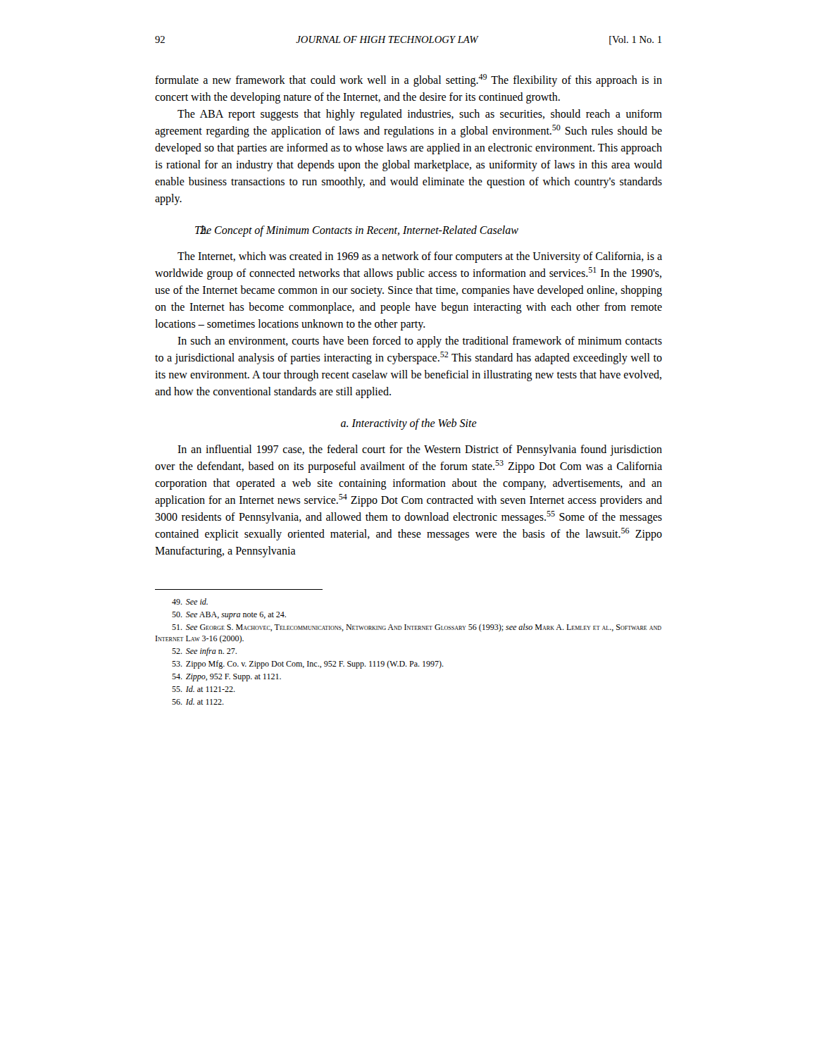92 JOURNAL OF HIGH TECHNOLOGY LAW [Vol. 1 No. 1
formulate a new framework that could work well in a global setting.49 The flexibility of this approach is in concert with the developing nature of the Internet, and the desire for its continued growth.
The ABA report suggests that highly regulated industries, such as securities, should reach a uniform agreement regarding the application of laws and regulations in a global environment.50 Such rules should be developed so that parties are informed as to whose laws are applied in an electronic environment. This approach is rational for an industry that depends upon the global marketplace, as uniformity of laws in this area would enable business transactions to run smoothly, and would eliminate the question of which country's standards apply.
2. The Concept of Minimum Contacts in Recent, Internet-Related Caselaw
The Internet, which was created in 1969 as a network of four computers at the University of California, is a worldwide group of connected networks that allows public access to information and services.51 In the 1990's, use of the Internet became common in our society. Since that time, companies have developed online, shopping on the Internet has become commonplace, and people have begun interacting with each other from remote locations – sometimes locations unknown to the other party.
In such an environment, courts have been forced to apply the traditional framework of minimum contacts to a jurisdictional analysis of parties interacting in cyberspace.52 This standard has adapted exceedingly well to its new environment. A tour through recent caselaw will be beneficial in illustrating new tests that have evolved, and how the conventional standards are still applied.
a. Interactivity of the Web Site
In an influential 1997 case, the federal court for the Western District of Pennsylvania found jurisdiction over the defendant, based on its purposeful availment of the forum state.53 Zippo Dot Com was a California corporation that operated a web site containing information about the company, advertisements, and an application for an Internet news service.54 Zippo Dot Com contracted with seven Internet access providers and 3000 residents of Pennsylvania, and allowed them to download electronic messages.55 Some of the messages contained explicit sexually oriented material, and these messages were the basis of the lawsuit.56 Zippo Manufacturing, a Pennsylvania
49. See id.
50. See ABA, supra note 6, at 24.
51. See George S. Machovec, Telecommunications, Networking And Internet Glossary 56 (1993); see also Mark A. Lemley et al., Software and Internet Law 3-16 (2000).
52. See infra n. 27.
53. Zippo Mfg. Co. v. Zippo Dot Com, Inc., 952 F. Supp. 1119 (W.D. Pa. 1997).
54. Zippo, 952 F. Supp. at 1121.
55. Id. at 1121-22.
56. Id. at 1122.